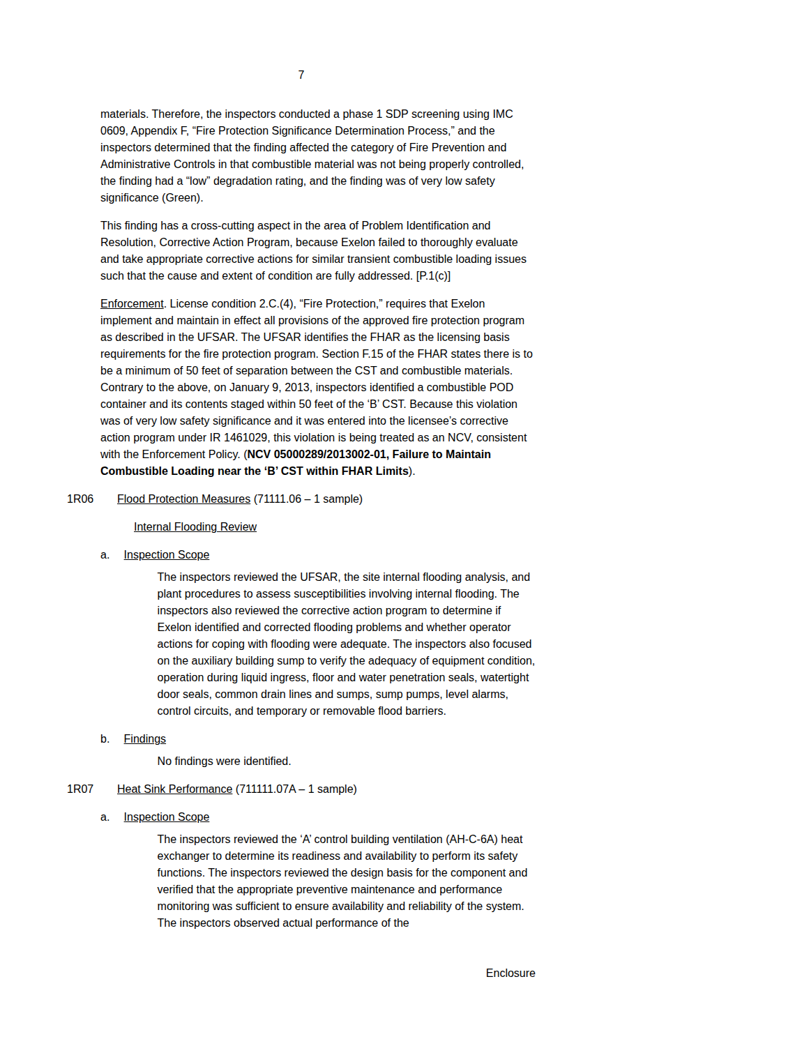7
materials. Therefore, the inspectors conducted a phase 1 SDP screening using IMC 0609, Appendix F, “Fire Protection Significance Determination Process,” and the inspectors determined that the finding affected the category of Fire Prevention and Administrative Controls in that combustible material was not being properly controlled, the finding had a “low” degradation rating, and the finding was of very low safety significance (Green).
This finding has a cross-cutting aspect in the area of Problem Identification and Resolution, Corrective Action Program, because Exelon failed to thoroughly evaluate and take appropriate corrective actions for similar transient combustible loading issues such that the cause and extent of condition are fully addressed. [P.1(c)]
Enforcement. License condition 2.C.(4), “Fire Protection,” requires that Exelon implement and maintain in effect all provisions of the approved fire protection program as described in the UFSAR. The UFSAR identifies the FHAR as the licensing basis requirements for the fire protection program. Section F.15 of the FHAR states there is to be a minimum of 50 feet of separation between the CST and combustible materials. Contrary to the above, on January 9, 2013, inspectors identified a combustible POD container and its contents staged within 50 feet of the ‘B’ CST. Because this violation was of very low safety significance and it was entered into the licensee’s corrective action program under IR 1461029, this violation is being treated as an NCV, consistent with the Enforcement Policy. (NCV 05000289/2013002-01, Failure to Maintain Combustible Loading near the ‘B’ CST within FHAR Limits).
1R06
Flood Protection Measures (71111.06 – 1 sample)
Internal Flooding Review
a.
Inspection Scope
The inspectors reviewed the UFSAR, the site internal flooding analysis, and plant procedures to assess susceptibilities involving internal flooding. The inspectors also reviewed the corrective action program to determine if Exelon identified and corrected flooding problems and whether operator actions for coping with flooding were adequate. The inspectors also focused on the auxiliary building sump to verify the adequacy of equipment condition, operation during liquid ingress, floor and water penetration seals, watertight door seals, common drain lines and sumps, sump pumps, level alarms, control circuits, and temporary or removable flood barriers.
b.
Findings
No findings were identified.
1R07
Heat Sink Performance (711111.07A – 1 sample)
a.
Inspection Scope
The inspectors reviewed the ‘A’ control building ventilation (AH-C-6A) heat exchanger to determine its readiness and availability to perform its safety functions. The inspectors reviewed the design basis for the component and verified that the appropriate preventive maintenance and performance monitoring was sufficient to ensure availability and reliability of the system. The inspectors observed actual performance of the
Enclosure